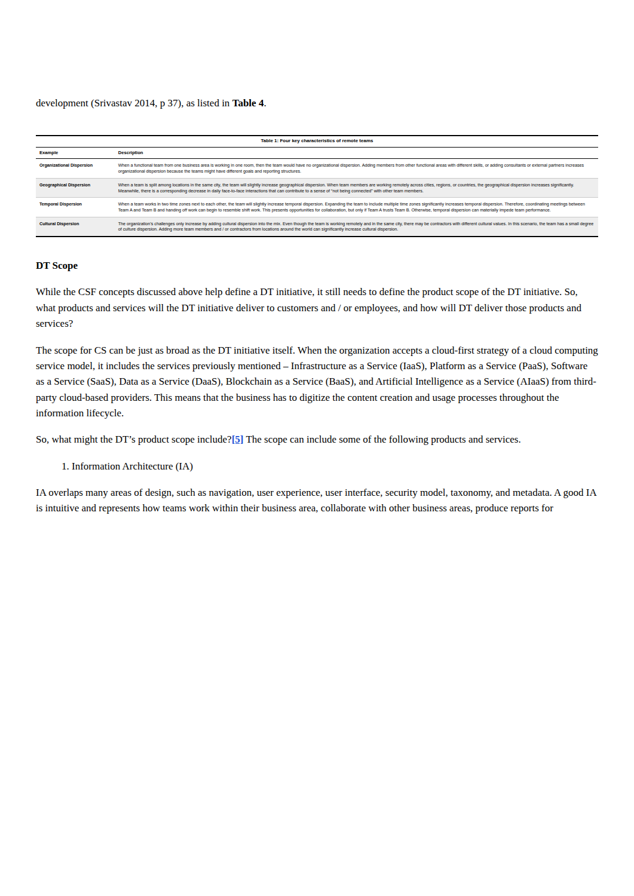development (Srivastav 2014, p 37), as listed in Table 4.
Table 1: Four key characteristics of remote teams
| Example | Description |
| --- | --- |
| Organizational Dispersion | When a functional team from one business area is working in one room, then the team would have no organizational dispersion. Adding members from other functional areas with different skills, or adding consultants or external partners increases organizational dispersion because the teams might have different goals and reporting structures. |
| Geographical Dispersion | When a team is split among locations in the same city, the team will slightly increase geographical dispersion. When team members are working remotely across cities, regions, or countries, the geographical dispersion increases significantly. Meanwhile, there is a corresponding decrease in daily face-to-face interactions that can contribute to a sense of “not being connected” with other team members. |
| Temporal Dispersion | When a team works in two time zones next to each other, the team will slightly increase temporal dispersion. Expanding the team to include multiple time zones significantly increases temporal dispersion. Therefore, coordinating meetings between Team A and Team B and handing off work can begin to resemble shift work. This presents opportunities for collaboration, but only if Team A trusts Team B. Otherwise, temporal dispersion can materially impede team performance. |
| Cultural Dispersion | The organization’s challenges only increase by adding cultural dispersion into the mix. Even though the team is working remotely and in the same city, there may be contractors with different cultural values. In this scenario, the team has a small degree of culture dispersion. Adding more team members and / or contractors from locations around the world can significantly increase cultural dispersion. |
DT Scope
While the CSF concepts discussed above help define a DT initiative, it still needs to define the product scope of the DT initiative. So, what products and services will the DT initiative deliver to customers and / or employees, and how will DT deliver those products and services?
The scope for CS can be just as broad as the DT initiative itself. When the organization accepts a cloud-first strategy of a cloud computing service model, it includes the services previously mentioned – Infrastructure as a Service (IaaS), Platform as a Service (PaaS), Software as a Service (SaaS), Data as a Service (DaaS), Blockchain as a Service (BaaS), and Artificial Intelligence as a Service (AIaaS) from third-party cloud-based providers. This means that the business has to digitize the content creation and usage processes throughout the information lifecycle.
So, what might the DT’s product scope include?[5] The scope can include some of the following products and services.
Information Architecture (IA)
IA overlaps many areas of design, such as navigation, user experience, user interface, security model, taxonomy, and metadata. A good IA is intuitive and represents how teams work within their business area, collaborate with other business areas, produce reports for